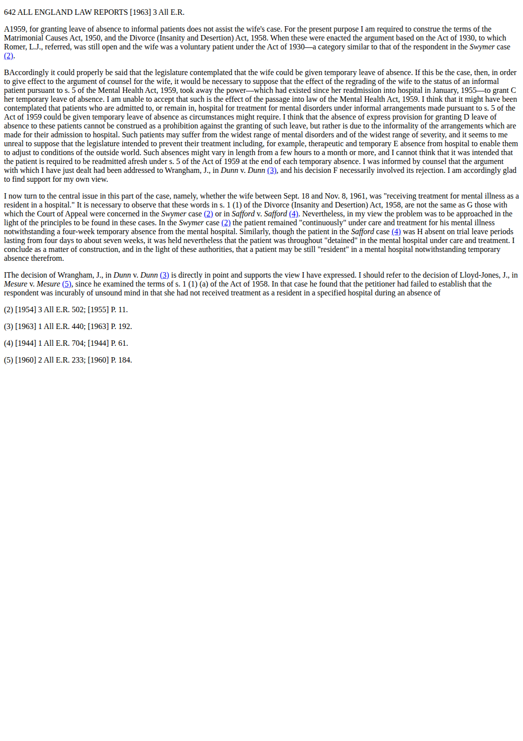642 ALL ENGLAND LAW REPORTS [1963] 3 All E.R.
A1959, for granting leave of absence to informal patients does not assist the wife's case. For the present purpose I am required to construe the terms of the Matrimonial Causes Act, 1950, and the Divorce (Insanity and Desertion) Act, 1958. When these were enacted the argument based on the Act of 1930, to which Romer, L.J., referred, was still open and the wife was a voluntary patient under the Act of 1930—a category similar to that of the respondent in the Swymer case (2).
BAccordingly it could properly be said that the legislature contemplated that the wife could be given temporary leave of absence. If this be the case, then, in order to give effect to the argument of counsel for the wife, it would be necessary to suppose that the effect of the regrading of the wife to the status of an informal patient pursuant to s. 5 of the Mental Health Act, 1959, took away the power—which had existed since her readmission into hospital in January, 1955—to grant C her temporary leave of absence. I am unable to accept that such is the effect of the passage into law of the Mental Health Act, 1959. I think that it might have been contemplated that patients who are admitted to, or remain in, hospital for treatment for mental disorders under informal arrangements made pursuant to s. 5 of the Act of 1959 could be given temporary leave of absence as circumstances might require. I think that the absence of express provision for granting D leave of absence to these patients cannot be construed as a prohibition against the granting of such leave, but rather is due to the informality of the arrangements which are made for their admission to hospital. Such patients may suffer from the widest range of mental disorders and of the widest range of severity, and it seems to me unreal to suppose that the legislature intended to prevent their treatment including, for example, therapeutic and temporary E absence from hospital to enable them to adjust to conditions of the outside world. Such absences might vary in length from a few hours to a month or more, and I cannot think that it was intended that the patient is required to be readmitted afresh under s. 5 of the Act of 1959 at the end of each temporary absence. I was informed by counsel that the argument with which I have just dealt had been addressed to Wrangham, J., in Dunn v. Dunn (3), and his decision F necessarily involved its rejection. I am accordingly glad to find support for my own view.
I now turn to the central issue in this part of the case, namely, whether the wife between Sept. 18 and Nov. 8, 1961, was "receiving treatment for mental illness as a resident in a hospital." It is necessary to observe that these words in s. 1 (1) of the Divorce (Insanity and Desertion) Act, 1958, are not the same as G those with which the Court of Appeal were concerned in the Swymer case (2) or in Safford v. Safford (4). Nevertheless, in my view the problem was to be approached in the light of the principles to be found in these cases. In the Swymer case (2) the patient remained "continuously" under care and treatment for his mental illness notwithstanding a four-week temporary absence from the mental hospital. Similarly, though the patient in the Safford case (4) was H absent on trial leave periods lasting from four days to about seven weeks, it was held nevertheless that the patient was throughout "detained" in the mental hospital under care and treatment. I conclude as a matter of construction, and in the light of these authorities, that a patient may be still "resident" in a mental hospital notwithstanding temporary absence therefrom.
IThe decision of Wrangham, J., in Dunn v. Dunn (3) is directly in point and supports the view I have expressed. I should refer to the decision of Lloyd-Jones, J., in Mesure v. Mesure (5), since he examined the terms of s. 1 (1) (a) of the Act of 1958. In that case he found that the petitioner had failed to establish that the respondent was incurably of unsound mind in that she had not received treatment as a resident in a specified hospital during an absence of
(2) [1954] 3 All E.R. 502; [1955] P. 11.
(3) [1963] 1 All E.R. 440; [1963] P. 192.
(4) [1944] 1 All E.R. 704; [1944] P. 61.
(5) [1960] 2 All E.R. 233; [1960] P. 184.